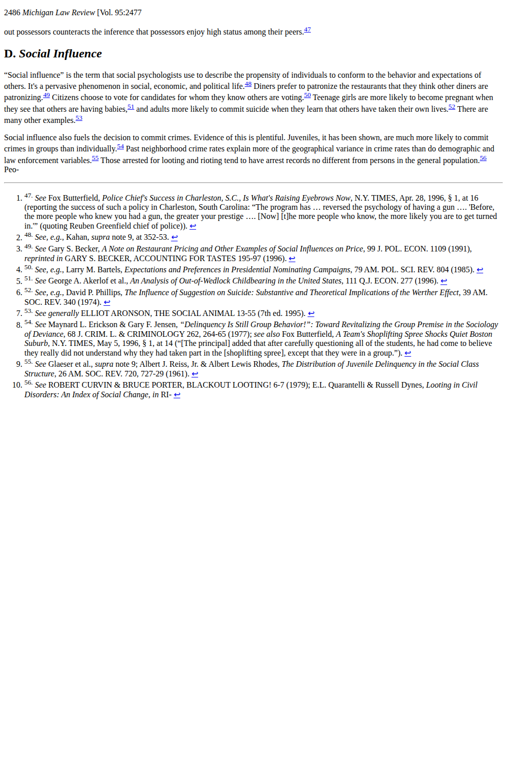2486 Michigan Law Review [Vol. 95:2477
out possessors counteracts the inference that possessors enjoy high status among their peers.47
D. Social Influence
“Social influence” is the term that social psychologists use to describe the propensity of individuals to conform to the behavior and expectations of others. It's a pervasive phenomenon in social, economic, and political life.48 Diners prefer to patronize the restaurants that they think other diners are patronizing.49 Citizens choose to vote for candidates for whom they know others are voting.50 Teenage girls are more likely to become pregnant when they see that others are having babies,51 and adults more likely to commit suicide when they learn that others have taken their own lives.52 There are many other examples.53
Social influence also fuels the decision to commit crimes. Evidence of this is plentiful. Juveniles, it has been shown, are much more likely to commit crimes in groups than individually.54 Past neighborhood crime rates explain more of the geographical variance in crime rates than do demographic and law enforcement variables.55 Those arrested for looting and rioting tend to have arrest records no different from persons in the general population.56 Peo-
47. See Fox Butterfield, Police Chief's Success in Charleston, S.C., Is What's Raising Eyebrows Now, N.Y. TIMES, Apr. 28, 1996, § 1, at 16 (reporting the success of such a policy in Charleston, South Carolina: “The program has … reversed the psychology of having a gun …. 'Before, the more people who knew you had a gun, the greater your prestige …. [Now] [t]he more people who know, the more likely you are to get turned in.'” (quoting Reuben Greenfield chief of police)). ↩
48. See, e.g., Kahan, supra note 9, at 352-53. ↩
49. See Gary S. Becker, A Note on Restaurant Pricing and Other Examples of Social Influences on Price, 99 J. POL. ECON. 1109 (1991), reprinted in GARY S. BECKER, ACCOUNTING FOR TASTES 195-97 (1996). ↩
50. See, e.g., Larry M. Bartels, Expectations and Preferences in Presidential Nominating Campaigns, 79 AM. POL. SCI. REV. 804 (1985). ↩
51. See George A. Akerlof et al., An Analysis of Out-of-Wedlock Childbearing in the United States, 111 Q.J. ECON. 277 (1996). ↩
52. See, e.g., David P. Phillips, The Influence of Suggestion on Suicide: Substantive and Theoretical Implications of the Werther Effect, 39 AM. SOC. REV. 340 (1974). ↩
53. See generally ELLIOT ARONSON, THE SOCIAL ANIMAL 13-55 (7th ed. 1995). ↩
54. See Maynard L. Erickson & Gary F. Jensen, “Delinquency Is Still Group Behavior!”: Toward Revitalizing the Group Premise in the Sociology of Deviance, 68 J. CRIM. L. & CRIMINOLOGY 262, 264-65 (1977); see also Fox Butterfield, A Team's Shoplifting Spree Shocks Quiet Boston Suburb, N.Y. TIMES, May 5, 1996, § 1, at 14 (“[The principal] added that after carefully questioning all of the students, he had come to believe they really did not understand why they had taken part in the [shoplifting spree], except that they were in a group.”). ↩
55. See Glaeser et al., supra note 9; Albert J. Reiss, Jr. & Albert Lewis Rhodes, The Distribution of Juvenile Delinquency in the Social Class Structure, 26 AM. SOC. REV. 720, 727-29 (1961). ↩
56. See ROBERT CURVIN & BRUCE PORTER, BLACKOUT LOOTING! 6-7 (1979); E.L. Quarantelli & Russell Dynes, Looting in Civil Disorders: An Index of Social Change, in RI- ↩